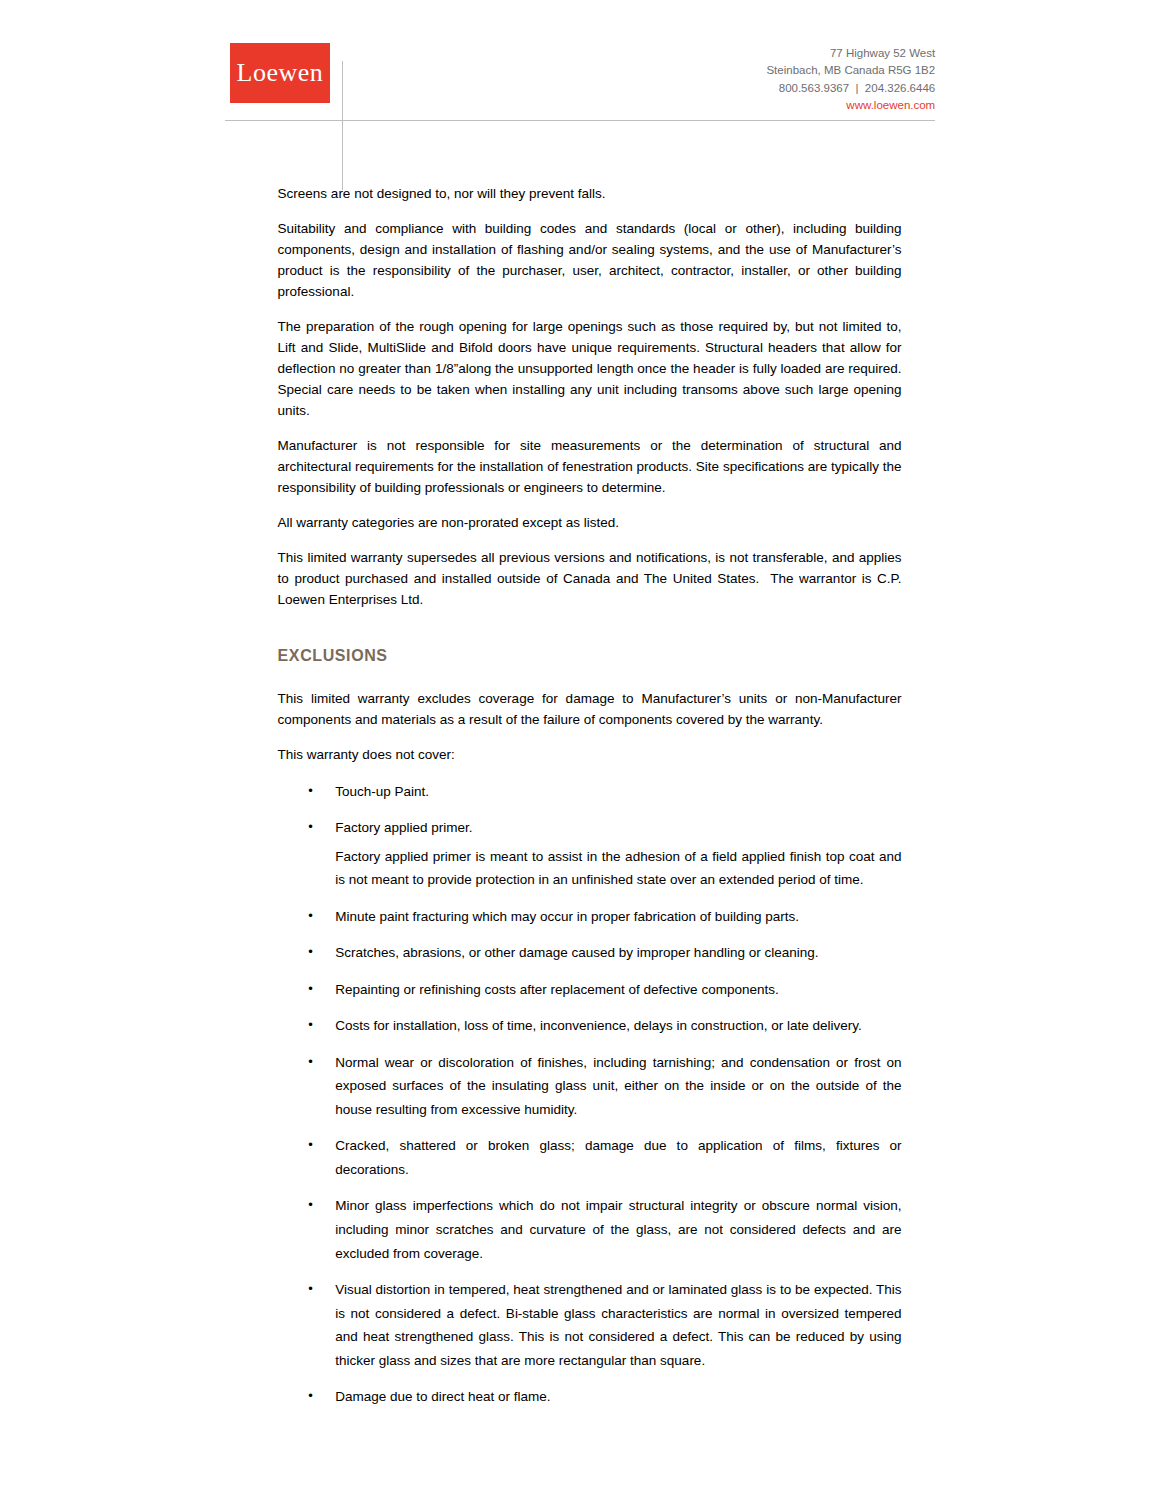Loewen
77 Highway 52 West
Steinbach, MB Canada R5G 1B2
800.563.9367 | 204.326.6446
www.loewen.com
Screens are not designed to, nor will they prevent falls.
Suitability and compliance with building codes and standards (local or other), including building components, design and installation of flashing and/or sealing systems, and the use of Manufacturer’s product is the responsibility of the purchaser, user, architect, contractor, installer, or other building professional.
The preparation of the rough opening for large openings such as those required by, but not limited to, Lift and Slide, MultiSlide and Bifold doors have unique requirements. Structural headers that allow for deflection no greater than 1/8”along the unsupported length once the header is fully loaded are required. Special care needs to be taken when installing any unit including transoms above such large opening units.
Manufacturer is not responsible for site measurements or the determination of structural and architectural requirements for the installation of fenestration products. Site specifications are typically the responsibility of building professionals or engineers to determine.
All warranty categories are non-prorated except as listed.
This limited warranty supersedes all previous versions and notifications, is not transferable, and applies to product purchased and installed outside of Canada and The United States. The warrantor is C.P. Loewen Enterprises Ltd.
Exclusions
This limited warranty excludes coverage for damage to Manufacturer’s units or non-Manufacturer components and materials as a result of the failure of components covered by the warranty.
This warranty does not cover:
Touch-up Paint.
Factory applied primer.
Factory applied primer is meant to assist in the adhesion of a field applied finish top coat and is not meant to provide protection in an unfinished state over an extended period of time.
Minute paint fracturing which may occur in proper fabrication of building parts.
Scratches, abrasions, or other damage caused by improper handling or cleaning.
Repainting or refinishing costs after replacement of defective components.
Costs for installation, loss of time, inconvenience, delays in construction, or late delivery.
Normal wear or discoloration of finishes, including tarnishing; and condensation or frost on exposed surfaces of the insulating glass unit, either on the inside or on the outside of the house resulting from excessive humidity.
Cracked, shattered or broken glass; damage due to application of films, fixtures or decorations.
Minor glass imperfections which do not impair structural integrity or obscure normal vision, including minor scratches and curvature of the glass, are not considered defects and are excluded from coverage.
Visual distortion in tempered, heat strengthened and or laminated glass is to be expected. This is not considered a defect. Bi-stable glass characteristics are normal in oversized tempered and heat strengthened glass. This is not considered a defect. This can be reduced by using thicker glass and sizes that are more rectangular than square.
Damage due to direct heat or flame.